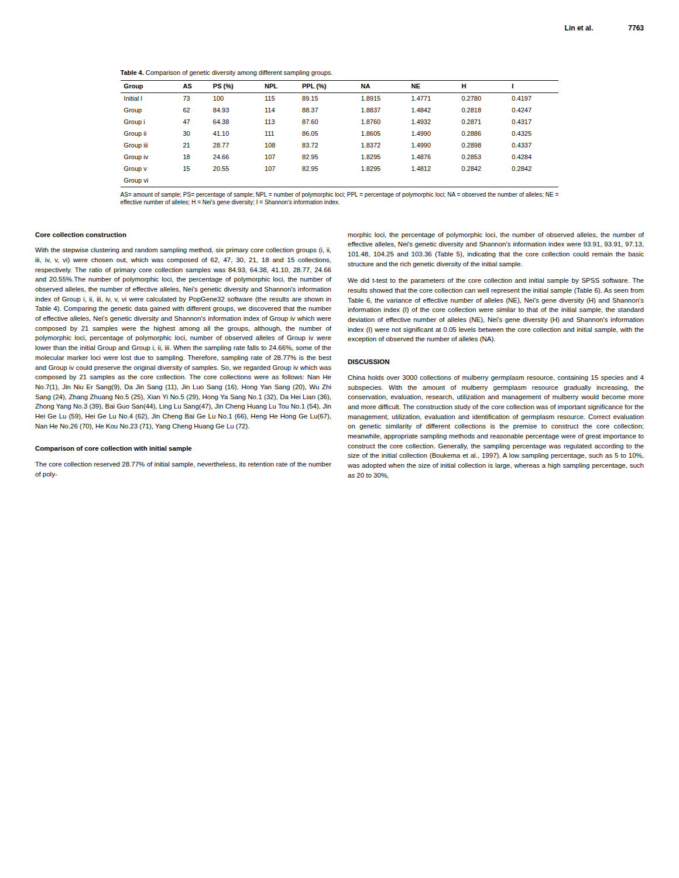Lin et al. 7763
Table 4. Comparison of genetic diversity among different sampling groups.
| Group | AS | PS (%) | NPL | PPL (%) | NA | NE | H | I |
| --- | --- | --- | --- | --- | --- | --- | --- | --- |
| Initial l | 73 | 100 | 115 | 89.15 | 1.8915 | 1.4771 | 0.2780 | 0.4197 |
| Group | 62 | 84.93 | 114 | 88.37 | 1.8837 | 1.4842 | 0.2818 | 0.4247 |
| Group i | 47 | 64.38 | 113 | 87.60 | 1.8760 | 1.4932 | 0.2871 | 0.4317 |
| Group ii | 30 | 41.10 | 111 | 86.05 | 1.8605 | 1.4990 | 0.2886 | 0.4325 |
| Group iii | 21 | 28.77 | 108 | 83.72 | 1.8372 | 1.4990 | 0.2898 | 0.4337 |
| Group iv | 18 | 24.66 | 107 | 82.95 | 1.8295 | 1.4876 | 0.2853 | 0.4284 |
| Group v | 15 | 20.55 | 107 | 82.95 | 1.8295 | 1.4812 | 0.2842 | 0.2842 |
| Group vi | | | | | | | | |
AS= amount of sample; PS= percentage of sample; NPL = number of polymorphic loci; PPL = percentage of polymorphic loci; NA = observed the number of alleles; NE = effective number of alleles; H = Nei's gene diversity; I = Shannon's information index.
Core collection construction
With the stepwise clustering and random sampling method, six primary core collection groups (i, ii, iii, iv, v, vi) were chosen out, which was composed of 62, 47, 30, 21, 18 and 15 collections, respectively. The ratio of primary core collection samples was 84.93, 64.38, 41.10, 28.77, 24.66 and 20.55%.The number of polymorphic loci, the percentage of polymorphic loci, the number of observed alleles, the number of effective alleles, Nei's genetic diversity and Shannon's information index of Group i, ii, iii, iv, v, vi were calculated by PopGene32 software (the results are shown in Table 4). Comparing the genetic data gained with different groups, we discovered that the number of effective alleles, Nei's genetic diversity and Shannon's information index of Group iv which were composed by 21 samples were the highest among all the groups, although, the number of polymorphic loci, percentage of polymorphic loci, number of observed alleles of Group iv were lower than the initial Group and Group i, ii, iii. When the sampling rate falls to 24.66%, some of the molecular marker loci were lost due to sampling. Therefore, sampling rate of 28.77% is the best and Group iv could preserve the original diversity of samples. So, we regarded Group iv which was composed by 21 samples as the core collection. The core collections were as follows: Nan He No.7(1), Jin Niu Er Sang(9), Da Jin Sang (11), Jin Luo Sang (16), Hong Yan Sang (20), Wu Zhi Sang (24), Zhang Zhuang No.5 (25), Xian Yi No.5 (29), Hong Ya Sang No.1 (32), Da Hei Lian (36), Zhong Yang No.3 (39), Bai Guo San(44), Ling Lu Sang(47), Jin Cheng Huang Lu Tou No.1 (54), Jin Hei Ge Lu (59), Hei Ge Lu No.4 (62), Jin Cheng Bai Ge Lu No.1 (66), Heng He Hong Ge Lu(67), Nan He No.26 (70), He Kou No.23 (71), Yang Cheng Huang Ge Lu (72).
Comparison of core collection with initial sample
The core collection reserved 28.77% of initial sample, nevertheless, its retention rate of the number of poly-
morphic loci, the percentage of polymorphic loci, the number of observed alleles, the number of effective alleles, Nei's genetic diversity and Shannon's information index were 93.91, 93.91, 97.13, 101.48, 104.25 and 103.36 (Table 5), indicating that the core collection could remain the basic structure and the rich genetic diversity of the initial sample.
We did t-test to the parameters of the core collection and initial sample by SPSS software. The results showed that the core collection can well represent the initial sample (Table 6). As seen from Table 6, the variance of effective number of alleles (NE), Nei's gene diversity (H) and Shannon's information index (I) of the core collection were similar to that of the initial sample, the standard deviation of effective number of alleles (NE), Nei's gene diversity (H) and Shannon's information index (I) were not significant at 0.05 levels between the core collection and initial sample, with the exception of observed the number of alleles (NA).
DISCUSSION
China holds over 3000 collections of mulberry germplasm resource, containing 15 species and 4 subspecies. With the amount of mulberry germplasm resource gradually increasing, the conservation, evaluation, research, utilization and management of mulberry would become more and more difficult. The construction study of the core collection was of important significance for the management, utilization, evaluation and identification of germplasm resource. Correct evaluation on genetic similarity of different collections is the premise to construct the core collection; meanwhile, appropriate sampling methods and reasonable percentage were of great importance to construct the core collection. Generally, the sampling percentage was regulated according to the size of the initial collection (Boukema et al., 1997). A low sampling percentage, such as 5 to 10%, was adopted when the size of initial collection is large, whereas a high sampling percentage, such as 20 to 30%,